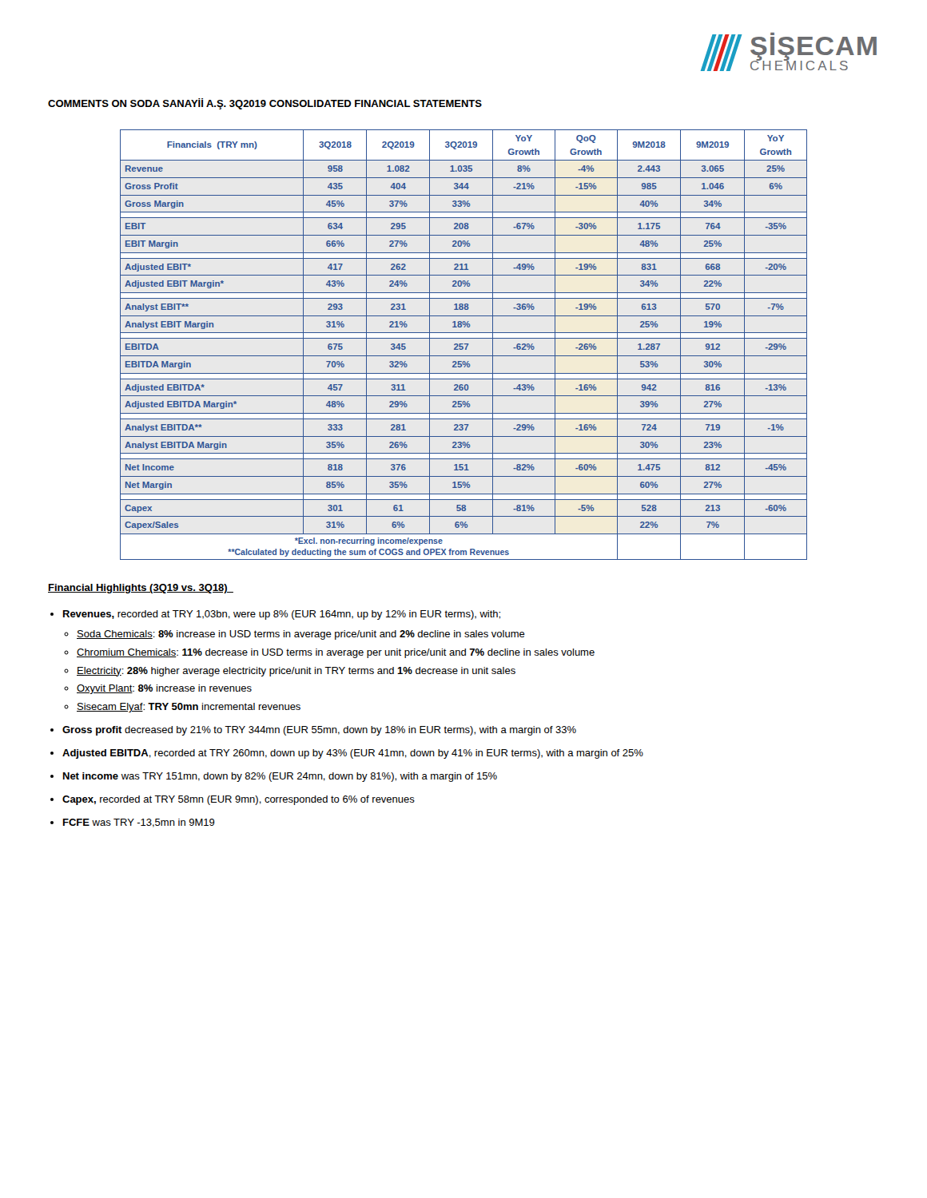ŞİŞECAM
CHEMICALS
COMMENTS ON SODA SANAYİİ A.Ş. 3Q2019 CONSOLIDATED FINANCIAL STATEMENTS
| Financials (TRY mn) | 3Q2018 | 2Q2019 | 3Q2019 | YoY Growth | QoQ Growth | 9M2018 | 9M2019 | YoY Growth |
| --- | --- | --- | --- | --- | --- | --- | --- | --- |
| Revenue | 958 | 1.082 | 1.035 | 8% | -4% | 2.443 | 3.065 | 25% |
| Gross Profit | 435 | 404 | 344 | -21% | -15% | 985 | 1.046 | 6% |
| Gross Margin | 45% | 37% | 33% | | | 40% | 34% | |
| EBIT | 634 | 295 | 208 | -67% | -30% | 1.175 | 764 | -35% |
| EBIT Margin | 66% | 27% | 20% | | | 48% | 25% | |
| Adjusted EBIT* | 417 | 262 | 211 | -49% | -19% | 831 | 668 | -20% |
| Adjusted EBIT Margin* | 43% | 24% | 20% | | | 34% | 22% | |
| Analyst EBIT** | 293 | 231 | 188 | -36% | -19% | 613 | 570 | -7% |
| Analyst EBIT Margin | 31% | 21% | 18% | | | 25% | 19% | |
| EBITDA | 675 | 345 | 257 | -62% | -26% | 1.287 | 912 | -29% |
| EBITDA Margin | 70% | 32% | 25% | | | 53% | 30% | |
| Adjusted EBITDA* | 457 | 311 | 260 | -43% | -16% | 942 | 816 | -13% |
| Adjusted EBITDA Margin* | 48% | 29% | 25% | | | 39% | 27% | |
| Analyst EBITDA** | 333 | 281 | 237 | -29% | -16% | 724 | 719 | -1% |
| Analyst EBITDA Margin | 35% | 26% | 23% | | | 30% | 23% | |
| Net Income | 818 | 376 | 151 | -82% | -60% | 1.475 | 812 | -45% |
| Net Margin | 85% | 35% | 15% | | | 60% | 27% | |
| Capex | 301 | 61 | 58 | -81% | -5% | 528 | 213 | -60% |
| Capex/Sales | 31% | 6% | 6% | | | 22% | 7% | |
| *Excl. non-recurring income/expense **Calculated by deducting the sum of COGS and OPEX from Revenues | | | |
Financial Highlights (3Q19 vs. 3Q18)
Revenues, recorded at TRY 1,03bn, were up 8% (EUR 164mn, up by 12% in EUR terms), with;
Soda Chemicals: 8% increase in USD terms in average price/unit and 2% decline in sales volume
Chromium Chemicals: 11% decrease in USD terms in average per unit price/unit and 7% decline in sales volume
Electricity: 28% higher average electricity price/unit in TRY terms and 1% decrease in unit sales
Oxyvit Plant: 8% increase in revenues
Sisecam Elyaf: TRY 50mn incremental revenues
Gross profit decreased by 21% to TRY 344mn (EUR 55mn, down by 18% in EUR terms), with a margin of 33%
Adjusted EBITDA, recorded at TRY 260mn, down up by 43% (EUR 41mn, down by 41% in EUR terms), with a margin of 25%
Net income was TRY 151mn, down by 82% (EUR 24mn, down by 81%), with a margin of 15%
Capex, recorded at TRY 58mn (EUR 9mn), corresponded to 6% of revenues
FCFE was TRY -13,5mn in 9M19